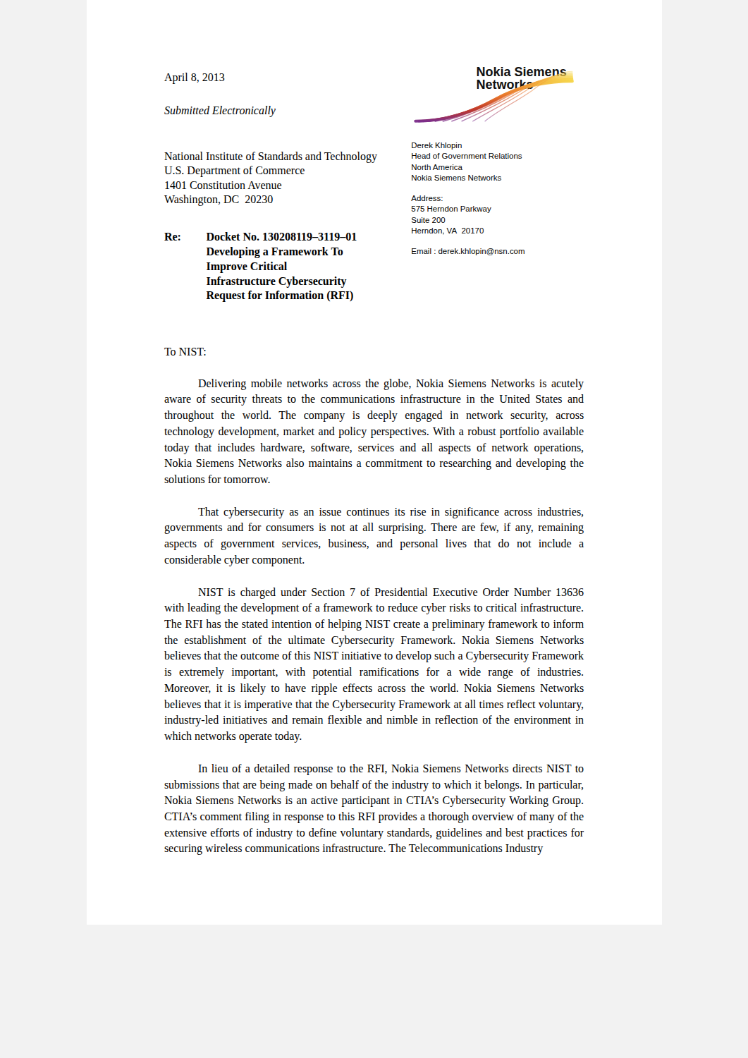April 8, 2013
Submitted Electronically
National Institute of Standards and Technology
U.S. Department of Commerce
1401 Constitution Avenue
Washington, DC 20230
Re:
Docket No. 130208119–3119–01
Developing a Framework To Improve Critical
Infrastructure Cybersecurity
Request for Information (RFI)
Nokia Siemens Networks
Derek Khlopin
Head of Government Relations
North America
Nokia Siemens Networks
Address:
575 Herndon Parkway
Suite 200
Herndon, VA 20170
Email : derek.khlopin@nsn.com
To NIST:
Delivering mobile networks across the globe, Nokia Siemens Networks is acutely aware of security threats to the communications infrastructure in the United States and throughout the world. The company is deeply engaged in network security, across technology development, market and policy perspectives. With a robust portfolio available today that includes hardware, software, services and all aspects of network operations, Nokia Siemens Networks also maintains a commitment to researching and developing the solutions for tomorrow.
That cybersecurity as an issue continues its rise in significance across industries, governments and for consumers is not at all surprising. There are few, if any, remaining aspects of government services, business, and personal lives that do not include a considerable cyber component.
NIST is charged under Section 7 of Presidential Executive Order Number 13636 with leading the development of a framework to reduce cyber risks to critical infrastructure. The RFI has the stated intention of helping NIST create a preliminary framework to inform the establishment of the ultimate Cybersecurity Framework. Nokia Siemens Networks believes that the outcome of this NIST initiative to develop such a Cybersecurity Framework is extremely important, with potential ramifications for a wide range of industries. Moreover, it is likely to have ripple effects across the world. Nokia Siemens Networks believes that it is imperative that the Cybersecurity Framework at all times reflect voluntary, industry-led initiatives and remain flexible and nimble in reflection of the environment in which networks operate today.
In lieu of a detailed response to the RFI, Nokia Siemens Networks directs NIST to submissions that are being made on behalf of the industry to which it belongs. In particular, Nokia Siemens Networks is an active participant in CTIA’s Cybersecurity Working Group. CTIA’s comment filing in response to this RFI provides a thorough overview of many of the extensive efforts of industry to define voluntary standards, guidelines and best practices for securing wireless communications infrastructure. The Telecommunications Industry